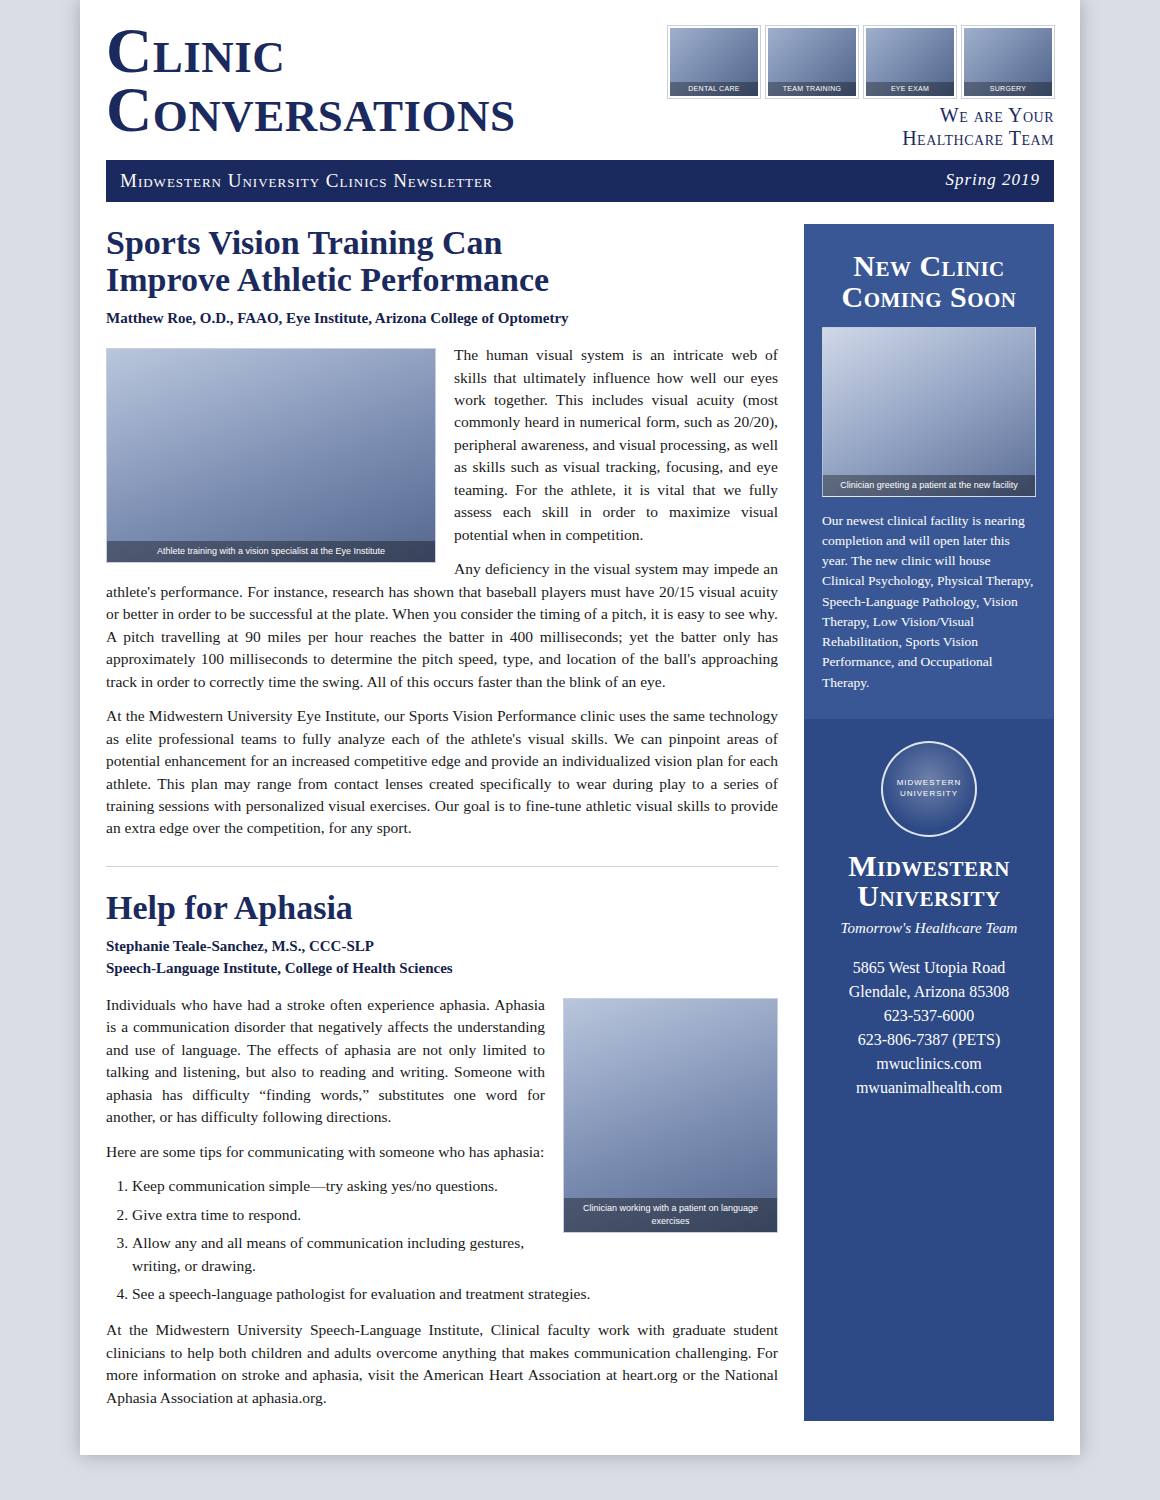ClinicConversations
We are Your
Healthcare Team
Midwestern University Clinics Newsletter Spring 2019
Sports Vision Training Can
Improve Athletic Performance
Matthew Roe, O.D., FAAO, Eye Institute, Arizona College of Optometry
The human visual system is an intricate web of skills that ultimately influence how well our eyes work together. This includes visual acuity (most commonly heard in numerical form, such as 20/20), peripheral awareness, and visual processing, as well as skills such as visual tracking, focusing, and eye teaming. For the athlete, it is vital that we fully assess each skill in order to maximize visual potential when in competition.
Any deficiency in the visual system may impede an athlete's performance. For instance, research has shown that baseball players must have 20/15 visual acuity or better in order to be successful at the plate. When you consider the timing of a pitch, it is easy to see why. A pitch travelling at 90 miles per hour reaches the batter in 400 milliseconds; yet the batter only has approximately 100 milliseconds to determine the pitch speed, type, and location of the ball's approaching track in order to correctly time the swing. All of this occurs faster than the blink of an eye.
At the Midwestern University Eye Institute, our Sports Vision Performance clinic uses the same technology as elite professional teams to fully analyze each of the athlete's visual skills. We can pinpoint areas of potential enhancement for an increased competitive edge and provide an individualized vision plan for each athlete. This plan may range from contact lenses created specifically to wear during play to a series of training sessions with personalized visual exercises. Our goal is to fine-tune athletic visual skills to provide an extra edge over the competition, for any sport.
Help for Aphasia
Stephanie Teale-Sanchez, M.S., CCC-SLP Speech-Language Institute, College of Health Sciences
Individuals who have had a stroke often experience aphasia. Aphasia is a communication disorder that negatively affects the understanding and use of language. The effects of aphasia are not only limited to talking and listening, but also to reading and writing. Someone with aphasia has difficulty “finding words,” substitutes one word for another, or has difficulty following directions.
Here are some tips for communicating with someone who has aphasia:
Keep communication simple—try asking yes/no questions.
Give extra time to respond.
Allow any and all means of communication including gestures, writing, or drawing.
See a speech-language pathologist for evaluation and treatment strategies.
At the Midwestern University Speech-Language Institute, Clinical faculty work with graduate student clinicians to help both children and adults overcome anything that makes communication challenging. For more information on stroke and aphasia, visit the American Heart Association at heart.org or the National Aphasia Association at aphasia.org.
New Clinic
Coming Soon
Our newest clinical facility is nearing completion and will open later this year. The new clinic will house Clinical Psychology, Physical Therapy, Speech-Language Pathology, Vision Therapy, Low Vision/Visual Rehabilitation, Sports Vision Performance, and Occupational Therapy.
Midwestern
University
Midwestern
University
Tomorrow's Healthcare Team
5865 West Utopia Road
Glendale, Arizona 85308
623-537-6000
623-806-7387 (PETS)
mwuclinics.com
mwuanimalhealth.com